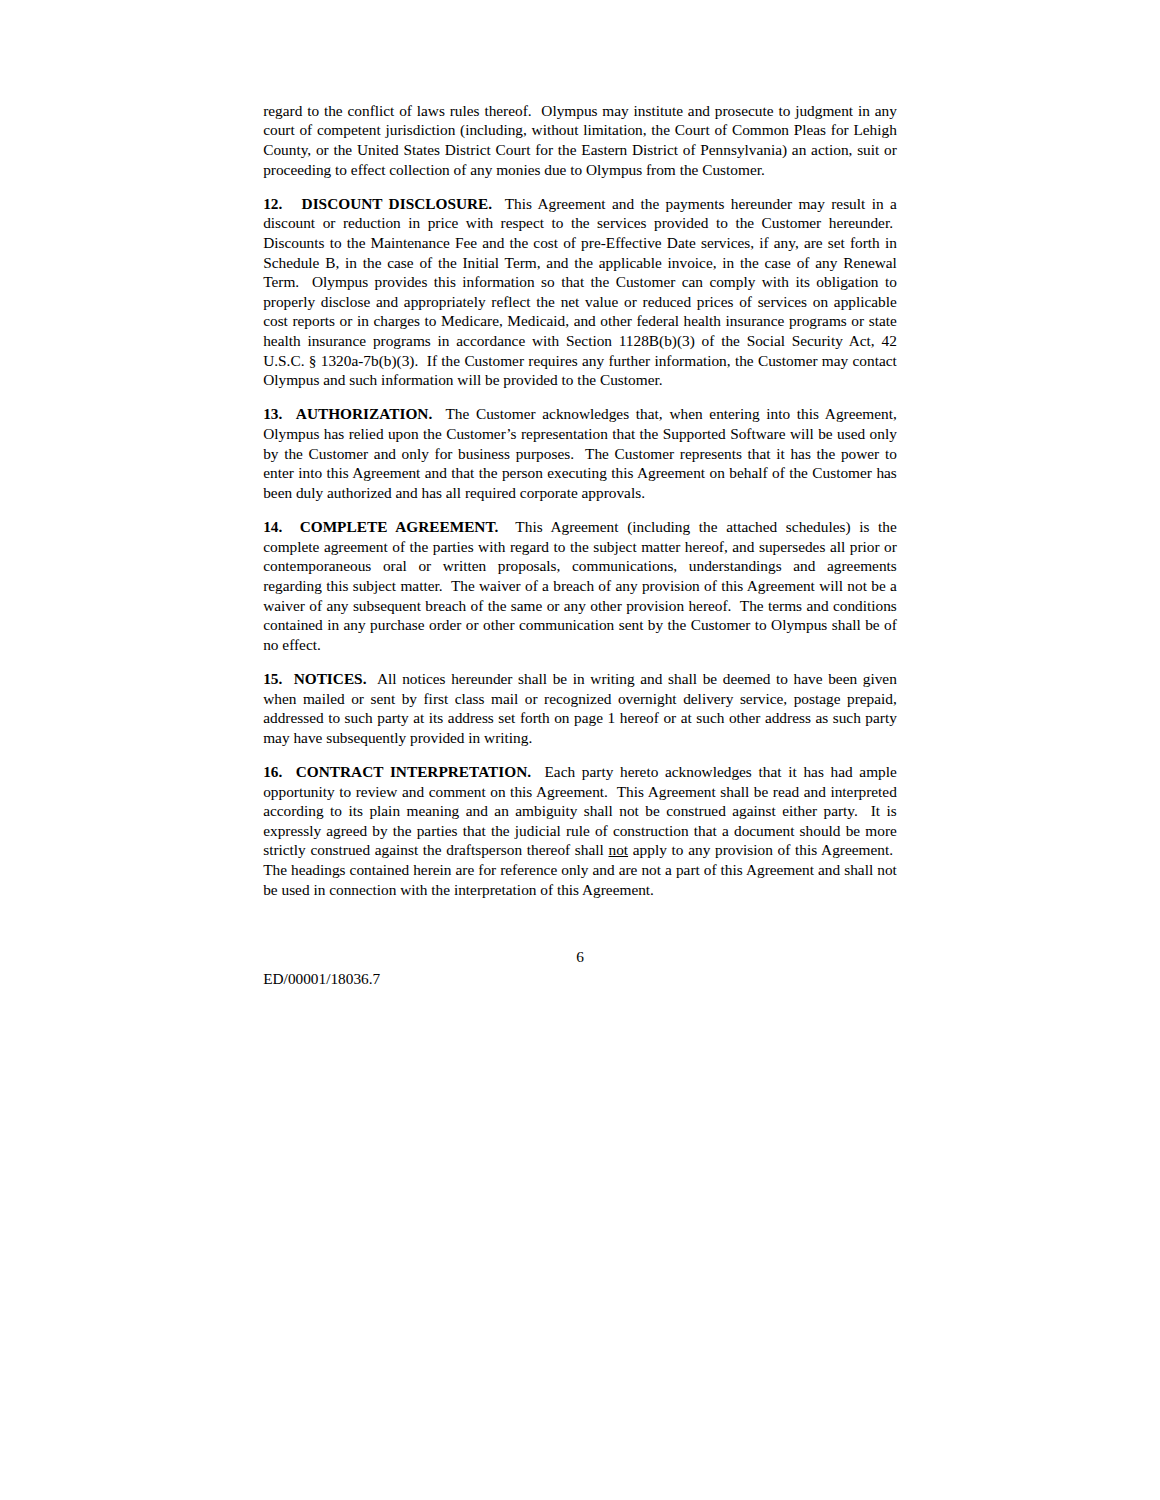regard to the conflict of laws rules thereof. Olympus may institute and prosecute to judgment in any court of competent jurisdiction (including, without limitation, the Court of Common Pleas for Lehigh County, or the United States District Court for the Eastern District of Pennsylvania) an action, suit or proceeding to effect collection of any monies due to Olympus from the Customer.
12. DISCOUNT DISCLOSURE. This Agreement and the payments hereunder may result in a discount or reduction in price with respect to the services provided to the Customer hereunder. Discounts to the Maintenance Fee and the cost of pre-Effective Date services, if any, are set forth in Schedule B, in the case of the Initial Term, and the applicable invoice, in the case of any Renewal Term. Olympus provides this information so that the Customer can comply with its obligation to properly disclose and appropriately reflect the net value or reduced prices of services on applicable cost reports or in charges to Medicare, Medicaid, and other federal health insurance programs or state health insurance programs in accordance with Section 1128B(b)(3) of the Social Security Act, 42 U.S.C. § 1320a-7b(b)(3). If the Customer requires any further information, the Customer may contact Olympus and such information will be provided to the Customer.
13. AUTHORIZATION. The Customer acknowledges that, when entering into this Agreement, Olympus has relied upon the Customer’s representation that the Supported Software will be used only by the Customer and only for business purposes. The Customer represents that it has the power to enter into this Agreement and that the person executing this Agreement on behalf of the Customer has been duly authorized and has all required corporate approvals.
14. COMPLETE AGREEMENT. This Agreement (including the attached schedules) is the complete agreement of the parties with regard to the subject matter hereof, and supersedes all prior or contemporaneous oral or written proposals, communications, understandings and agreements regarding this subject matter. The waiver of a breach of any provision of this Agreement will not be a waiver of any subsequent breach of the same or any other provision hereof. The terms and conditions contained in any purchase order or other communication sent by the Customer to Olympus shall be of no effect.
15. NOTICES. All notices hereunder shall be in writing and shall be deemed to have been given when mailed or sent by first class mail or recognized overnight delivery service, postage prepaid, addressed to such party at its address set forth on page 1 hereof or at such other address as such party may have subsequently provided in writing.
16. CONTRACT INTERPRETATION. Each party hereto acknowledges that it has had ample opportunity to review and comment on this Agreement. This Agreement shall be read and interpreted according to its plain meaning and an ambiguity shall not be construed against either party. It is expressly agreed by the parties that the judicial rule of construction that a document should be more strictly construed against the draftsperson thereof shall not apply to any provision of this Agreement. The headings contained herein are for reference only and are not a part of this Agreement and shall not be used in connection with the interpretation of this Agreement.
6
ED/00001/18036.7